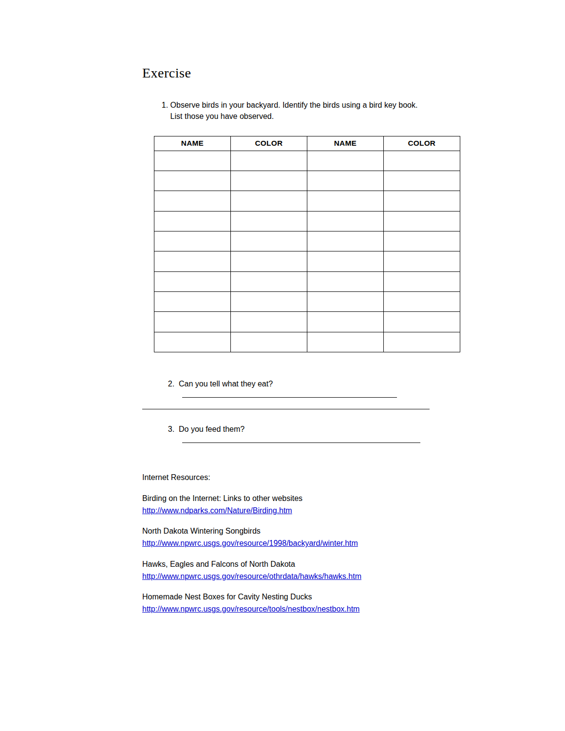Exercise
Observe birds in your backyard. Identify the birds using a bird key book. List those you have observed.
| NAME | COLOR | NAME | COLOR |
| --- | --- | --- | --- |
2. Can you tell what they eat?
3. Do you feed them?
Internet Resources:
Birding on the Internet: Links to other websites
http://www.ndparks.com/Nature/Birding.htm
North Dakota Wintering Songbirds
http://www.npwrc.usgs.gov/resource/1998/backyard/winter.htm
Hawks, Eagles and Falcons of North Dakota
http://www.npwrc.usgs.gov/resource/othrdata/hawks/hawks.htm
Homemade Nest Boxes for Cavity Nesting Ducks
http://www.npwrc.usgs.gov/resource/tools/nestbox/nestbox.htm